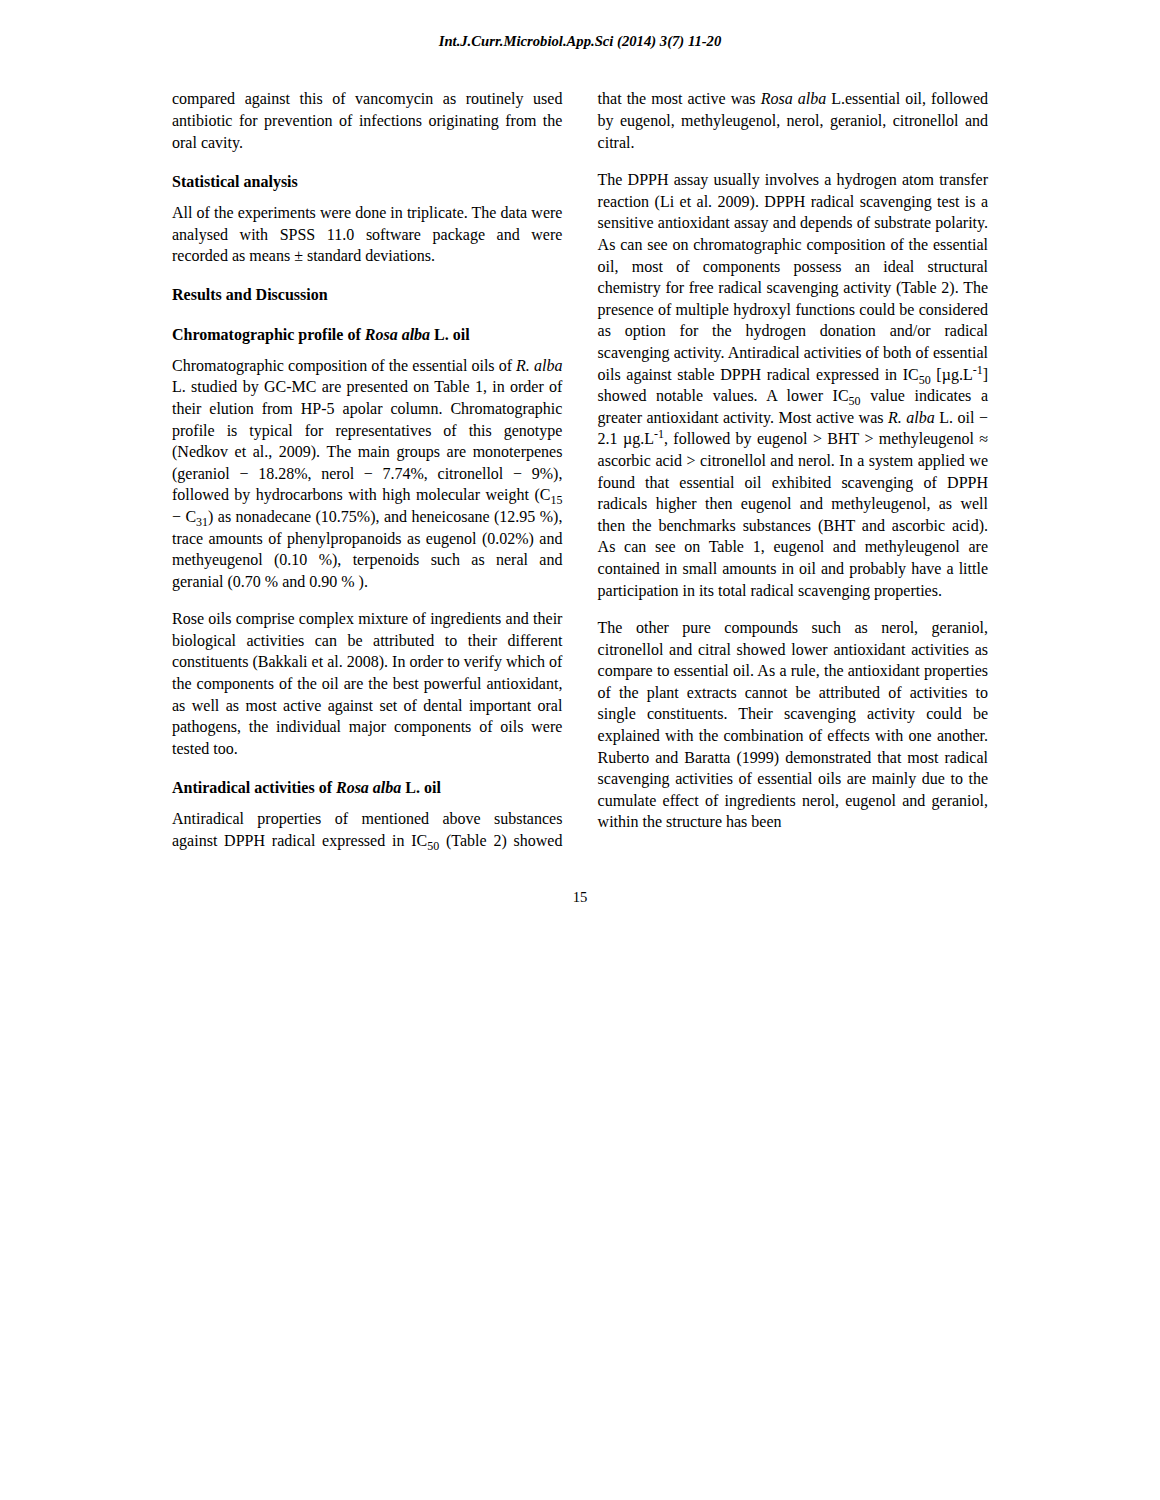Int.J.Curr.Microbiol.App.Sci (2014) 3(7) 11-20
compared against this of vancomycin as routinely used antibiotic for prevention of infections originating from the oral cavity.
Statistical analysis
All of the experiments were done in triplicate. The data were analysed with SPSS 11.0 software package and were recorded as means ± standard deviations.
Results and Discussion
Chromatographic profile of Rosa alba L. oil
Chromatographic composition of the essential oils of R. alba L. studied by GC-MC are presented on Table 1, in order of their elution from HP-5 apolar column. Chromatographic profile is typical for representatives of this genotype (Nedkov et al., 2009). The main groups are monoterpenes (geraniol − 18.28%, nerol − 7.74%, citronellol − 9%), followed by hydrocarbons with high molecular weight (C15 − C31) as nonadecane (10.75%), and heneicosane (12.95 %), trace amounts of phenylpropanoids as eugenol (0.02%) and methyeugenol (0.10 %), terpenoids such as neral and geranial (0.70 % and 0.90 % ).
Rose oils comprise complex mixture of ingredients and their biological activities can be attributed to their different constituents (Bakkali et al. 2008). In order to verify which of the components of the oil are the best powerful antioxidant, as well as most active against set of dental important oral pathogens, the individual major components of oils were tested too.
Antiradical activities of Rosa alba L. oil
Antiradical properties of mentioned above substances against DPPH radical expressed in IC50 (Table 2) showed that the most active was Rosa alba L.essential oil, followed by eugenol, methyleugenol, nerol, geraniol, citronellol and citral.
The DPPH assay usually involves a hydrogen atom transfer reaction (Li et al. 2009). DPPH radical scavenging test is a sensitive antioxidant assay and depends of substrate polarity. As can see on chromatographic composition of the essential oil, most of components possess an ideal structural chemistry for free radical scavenging activity (Table 2). The presence of multiple hydroxyl functions could be considered as option for the hydrogen donation and/or radical scavenging activity. Antiradical activities of both of essential oils against stable DPPH radical expressed in IC50 [µg.L-1] showed notable values. A lower IC50 value indicates a greater antioxidant activity. Most active was R. alba L. oil − 2.1 µg.L-1, followed by eugenol > BHT > methyleugenol ≈ ascorbic acid > citronellol and nerol. In a system applied we found that essential oil exhibited scavenging of DPPH radicals higher then eugenol and methyleugenol, as well then the benchmarks substances (BHT and ascorbic acid). As can see on Table 1, eugenol and methyleugenol are contained in small amounts in oil and probably have a little participation in its total radical scavenging properties.
The other pure compounds such as nerol, geraniol, citronellol and citral showed lower antioxidant activities as compare to essential oil. As a rule, the antioxidant properties of the plant extracts cannot be attributed of activities to single constituents. Their scavenging activity could be explained with the combination of effects with one another. Ruberto and Baratta (1999) demonstrated that most radical scavenging activities of essential oils are mainly due to the cumulate effect of ingredients nerol, eugenol and geraniol, within the structure has been
15